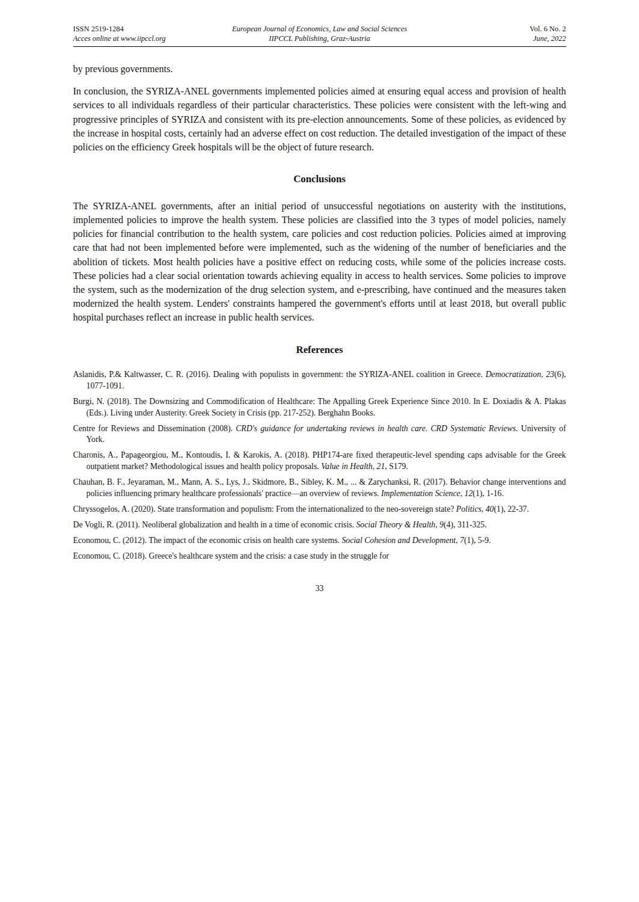| ISSN 2519-1284 Acces online at www.iipccl.org | European Journal of Economics, Law and Social Sciences IIPCCL Publishing, Graz-Austria | Vol. 6 No. 2 June, 2022 |
by previous governments.
In conclusion, the SYRIZA-ANEL governments implemented policies aimed at ensuring equal access and provision of health services to all individuals regardless of their particular characteristics. These policies were consistent with the left-wing and progressive principles of SYRIZA and consistent with its pre-election announcements. Some of these policies, as evidenced by the increase in hospital costs, certainly had an adverse effect on cost reduction. The detailed investigation of the impact of these policies on the efficiency Greek hospitals will be the object of future research.
Conclusions
The SYRIZA-ANEL governments, after an initial period of unsuccessful negotiations on austerity with the institutions, implemented policies to improve the health system. These policies are classified into the 3 types of model policies, namely policies for financial contribution to the health system, care policies and cost reduction policies. Policies aimed at improving care that had not been implemented before were implemented, such as the widening of the number of beneficiaries and the abolition of tickets. Most health policies have a positive effect on reducing costs, while some of the policies increase costs. These policies had a clear social orientation towards achieving equality in access to health services. Some policies to improve the system, such as the modernization of the drug selection system, and e-prescribing, have continued and the measures taken modernized the health system. Lenders' constraints hampered the government's efforts until at least 2018, but overall public hospital purchases reflect an increase in public health services.
References
Aslanidis, P.& Kaltwasser, C. R. (2016). Dealing with populists in government: the SYRIZA-ANEL coalition in Greece. Democratization, 23(6), 1077-1091.
Burgi, N. (2018). The Downsizing and Commodification of Healthcare: The Appalling Greek Experience Since 2010. In E. Doxiadis & A. Plakas (Eds.). Living under Austerity. Greek Society in Crisis (pp. 217-252). Berghahn Books.
Centre for Reviews and Dissemination (2008). CRD's guidance for undertaking reviews in health care. CRD Systematic Reviews. University of York.
Charonis, A., Papageorgiou, M., Kontoudis, I. & Karokis, A. (2018). PHP174-are fixed therapeutic-level spending caps advisable for the Greek outpatient market? Methodological issues and health policy proposals. Value in Health, 21, S179.
Chauhan, B. F., Jeyaraman, M., Mann, A. S., Lys, J., Skidmore, B., Sibley, K. M., ... & Zarychanksi, R. (2017). Behavior change interventions and policies influencing primary healthcare professionals' practice—an overview of reviews. Implementation Science, 12(1), 1-16.
Chryssogelos, A. (2020). State transformation and populism: From the internationalized to the neo-sovereign state? Politics, 40(1), 22-37.
De Vogli, R. (2011). Neoliberal globalization and health in a time of economic crisis. Social Theory & Health, 9(4), 311-325.
Economou, C. (2012). The impact of the economic crisis on health care systems. Social Cohesion and Development, 7(1), 5-9.
Economou, C. (2018). Greece's healthcare system and the crisis: a case study in the struggle for
33